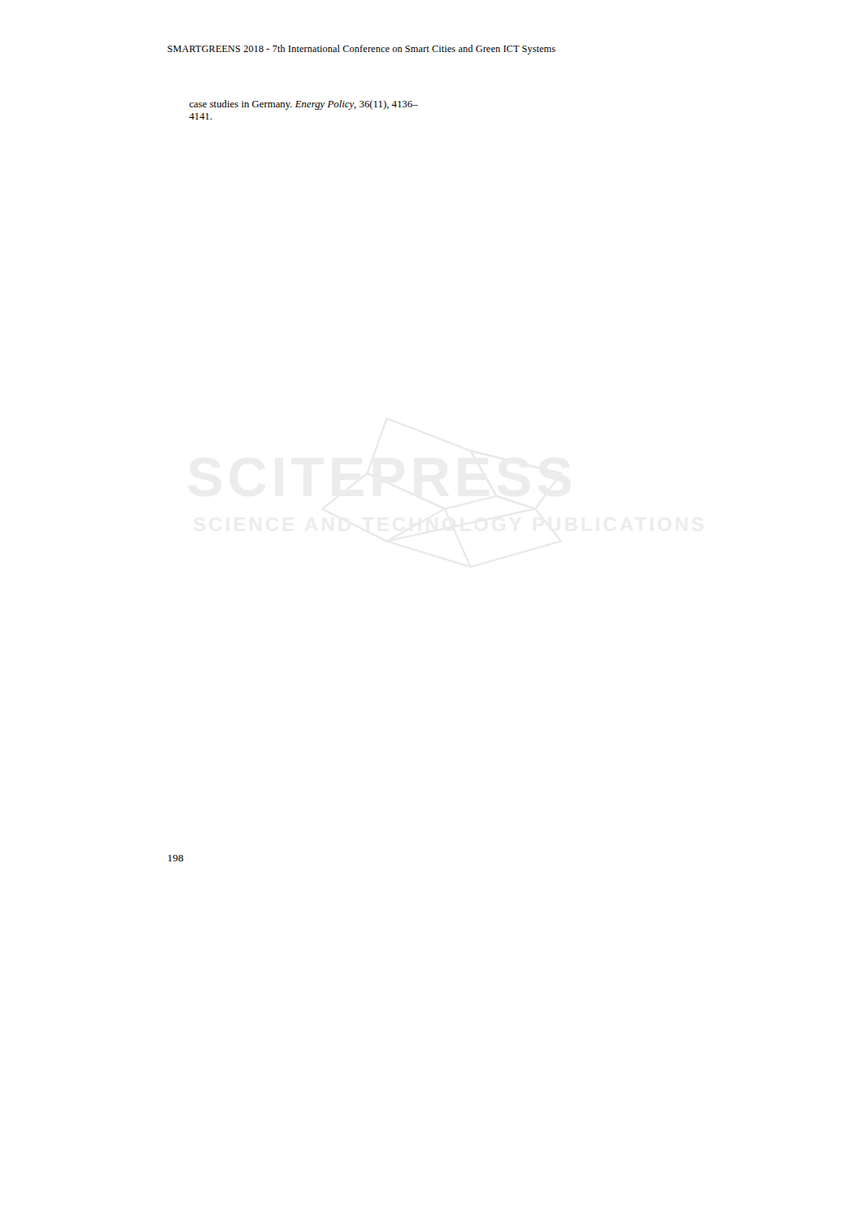SMARTGREENS 2018 - 7th International Conference on Smart Cities and Green ICT Systems
case studies in Germany. Energy Policy, 36(11), 4136–
4141.
SCITEPRESS SCIENCE AND TECHNOLOGY PUBLICATIONS
198